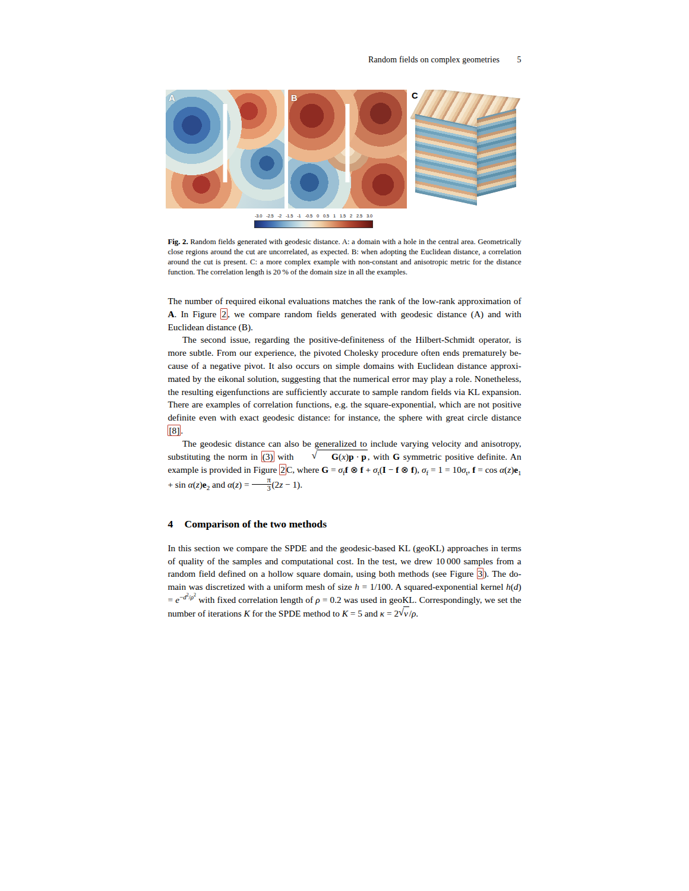Random fields on complex geometries5
A
B
C
-3.0-2.5-2-1.5-1-0.500.511.522.53.0
Fig. 2. Random fields generated with geodesic distance. A: a domain with a hole in the central area. Geometrically close regions around the cut are uncorrelated, as expected. B: when adopting the Euclidean distance, a correlation around the cut is present. C: a more complex example with non-constant and anisotropic metric for the distance function. The correlation length is 20 % of the domain size in all the examples.
The number of required eikonal evaluations matches the rank of the low-rank approximation of A. In Figure 2, we compare random fields generated with geodesic distance (A) and with Euclidean distance (B).
The second issue, regarding the positive-definiteness of the Hilbert-Schmidt operator, is more subtle. From our experience, the pivoted Cholesky procedure often ends prematurely because of a negative pivot. It also occurs on simple domains with Euclidean distance approximated by the eikonal solution, suggesting that the numerical error may play a role. Nonetheless, the resulting eigenfunctions are sufficiently accurate to sample random fields via KL expansion. There are examples of correlation functions, e.g. the square-exponential, which are not positive definite even with exact geodesic distance: for instance, the sphere with great circle distance [8].
The geodesic distance can also be generalized to include varying velocity and anisotropy, substituting the norm in (3) with G(x)p · p, with G symmetric positive definite. An example is provided in Figure 2 C, where G = σff ⊗ f + σt(I − f ⊗ f), σf = 1 = 10σt, f = cos α(z)e1 + sin α(z)e2 and α(z) = π 3(2z − 1).
4 Comparison of the two methods
In this section we compare the SPDE and the geodesic-based KL (geoKL) approaches in terms of quality of the samples and computational cost. In the test, we drew 10 000 samples from a random field defined on a hollow square domain, using both methods (see Figure 3). The domain was discretized with a uniform mesh of size h = 1/100. A squared-exponential kernel h(d) = e−d2/ρ2 with fixed correlation length of ρ = 0.2 was used in geoKL. Correspondingly, we set the number of iterations K for the SPDE method to K = 5 and κ = 2ν/ρ.